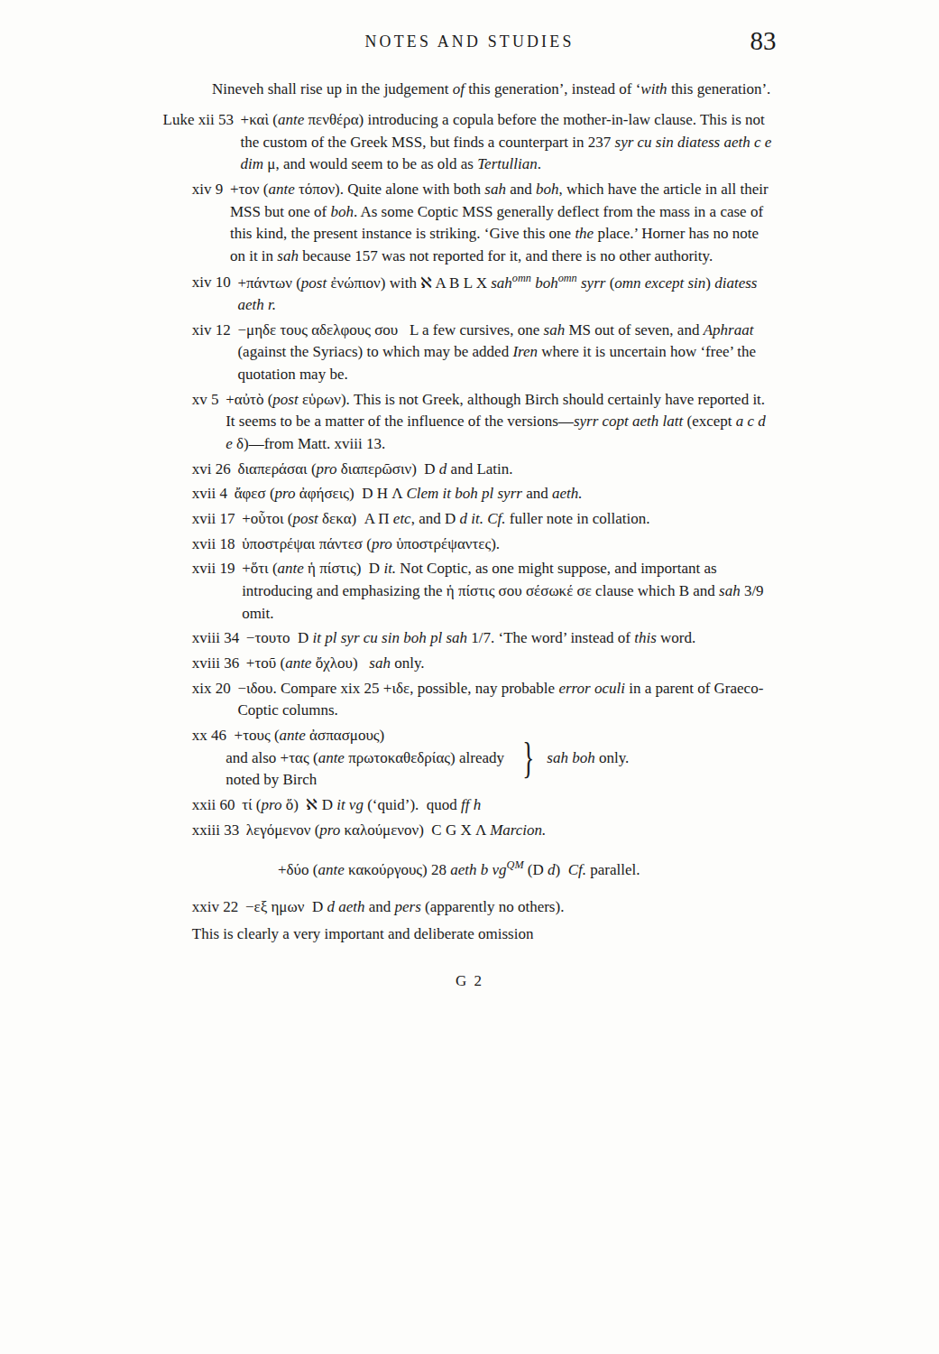Notes and Studies
83
Nineveh shall rise up in the judgement of this generation’, instead of ‘with this generation’.
Luke xii 53
+καὶ (ante πενθέρα) introducing a copula before the mother-in-law clause. This is not the custom of the Greek MSS, but finds a counterpart in 237 syr cu sin diatess aeth c e dim μ, and would seem to be as old as Tertullian.
xiv 9
+τον (ante τόπον). Quite alone with both sah and boh, which have the article in all their MSS but one of boh. As some Coptic MSS generally deflect from the mass in a case of this kind, the present instance is striking. ‘Give this one the place.’ Horner has no note on it in sah because 157 was not reported for it, and there is no other authority.
xiv 10
+πάντων (post ἐνώπιον) with ℵ A B L X sahomn bohomn syrr (omn except sin) diatess aeth r.
xiv 12
−μηδε τους αδελφους σου L a few cursives, one sah MS out of seven, and Aphraat (against the Syriacs) to which may be added Iren where it is uncertain how ‘free’ the quotation may be.
xv 5
+αὐτὸ (post εὑρων). This is not Greek, although Birch should certainly have reported it. It seems to be a matter of the influence of the versions—syrr copt aeth latt (except a c d e δ)—from Matt. xviii 13.
xvi 26
διαπεράσαι (pro διαπερῶσιν) D d and Latin.
xvii 4
ἄφεσ (pro ἀφήσεις) D H Λ Clem it boh pl syrr and aeth.
xvii 17
+οὗτοι (post δεκα) A Π etc, and D d it. Cf. fuller note in collation.
xvii 18
ὑποστρέψαι πάντεσ (pro ὑποστρέψαντες).
xvii 19
+ὅτι (ante ἡ πίστις) D it. Not Coptic, as one might suppose, and important as introducing and emphasizing the ἡ πίστις σου σέσωκέ σε clause which B and sah 3/9 omit.
xviii 34
−τουτο D it pl syr cu sin boh pl sah 1/7. ‘The word’ instead of this word.
xviii 36
+τοῦ (ante ὄχλου) sah only.
xix 20
−ιδου. Compare xix 25 +ιδε, possible, nay probable error oculi in a parent of Graeco-Coptic columns.
xx 46 +τους (ante ἀσπασμους)
and also +τας (ante πρωτοκαθεδρίας) already
noted by Birch
} sah boh only.
xxii 60
τί (pro ὅ) ℵ D it vg (‘quid’). quod ff h
xxiii 33
λεγόμενον (pro καλούμενον) C G X Λ Marcion.
+δύο (ante κακούργους) 28 aeth b vgQM (D d) Cf. parallel.
xxiv 22
−εξ ημων D d aeth and pers (apparently no others).
This is clearly a very important and deliberate omission
G 2